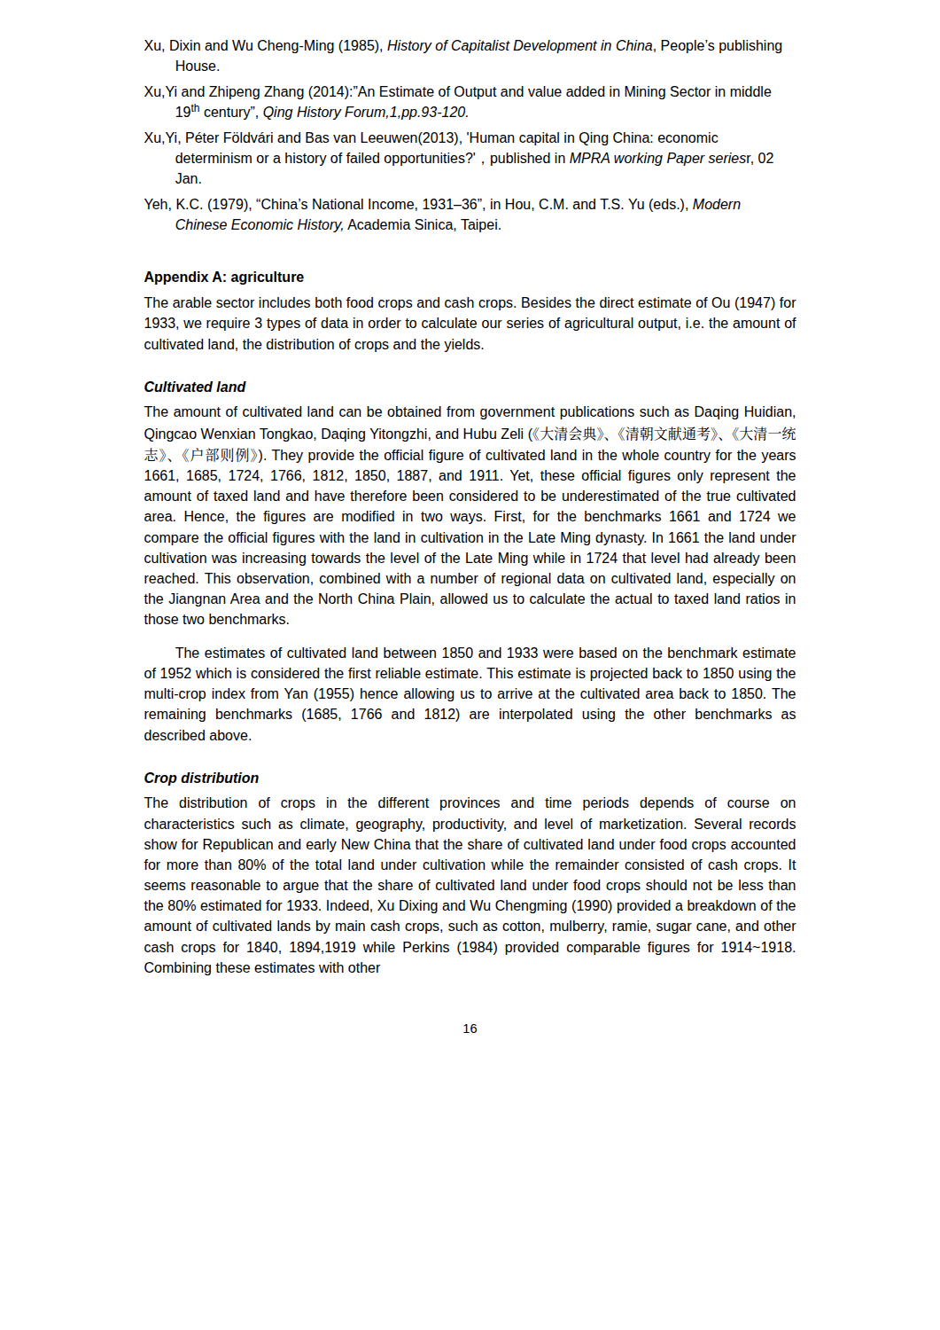Xu, Dixin and Wu Cheng-Ming (1985), History of Capitalist Development in China, People’s publishing House.
Xu,Yi and Zhipeng Zhang (2014):”An Estimate of Output and value added in Mining Sector in middle 19th century”, Qing History Forum,1,pp.93-120.
Xu,Yi, Péter Földvári and Bas van Leeuwen(2013), 'Human capital in Qing China: economic determinism or a history of failed opportunities?'，published in MPRA working Paper seriesr, 02 Jan.
Yeh, K.C. (1979), “China’s National Income, 1931–36”, in Hou, C.M. and T.S. Yu (eds.), Modern Chinese Economic History, Academia Sinica, Taipei.
Appendix A: agriculture
The arable sector includes both food crops and cash crops. Besides the direct estimate of Ou (1947) for 1933, we require 3 types of data in order to calculate our series of agricultural output, i.e. the amount of cultivated land, the distribution of crops and the yields.
Cultivated land
The amount of cultivated land can be obtained from government publications such as Daqing Huidian, Qingcao Wenxian Tongkao, Daqing Yitongzhi, and Hubu Zeli (《大清会典》、《清朝文献通考》、《大清一统志》、《户部则例》). They provide the official figure of cultivated land in the whole country for the years 1661, 1685, 1724, 1766, 1812, 1850, 1887, and 1911. Yet, these official figures only represent the amount of taxed land and have therefore been considered to be underestimated of the true cultivated area. Hence, the figures are modified in two ways. First, for the benchmarks 1661 and 1724 we compare the official figures with the land in cultivation in the Late Ming dynasty. In 1661 the land under cultivation was increasing towards the level of the Late Ming while in 1724 that level had already been reached. This observation, combined with a number of regional data on cultivated land, especially on the Jiangnan Area and the North China Plain, allowed us to calculate the actual to taxed land ratios in those two benchmarks.
The estimates of cultivated land between 1850 and 1933 were based on the benchmark estimate of 1952 which is considered the first reliable estimate. This estimate is projected back to 1850 using the multi-crop index from Yan (1955) hence allowing us to arrive at the cultivated area back to 1850. The remaining benchmarks (1685, 1766 and 1812) are interpolated using the other benchmarks as described above.
Crop distribution
The distribution of crops in the different provinces and time periods depends of course on characteristics such as climate, geography, productivity, and level of marketization. Several records show for Republican and early New China that the share of cultivated land under food crops accounted for more than 80% of the total land under cultivation while the remainder consisted of cash crops. It seems reasonable to argue that the share of cultivated land under food crops should not be less than the 80% estimated for 1933. Indeed, Xu Dixing and Wu Chengming (1990) provided a breakdown of the amount of cultivated lands by main cash crops, such as cotton, mulberry, ramie, sugar cane, and other cash crops for 1840, 1894,1919 while Perkins (1984) provided comparable figures for 1914~1918. Combining these estimates with other
16